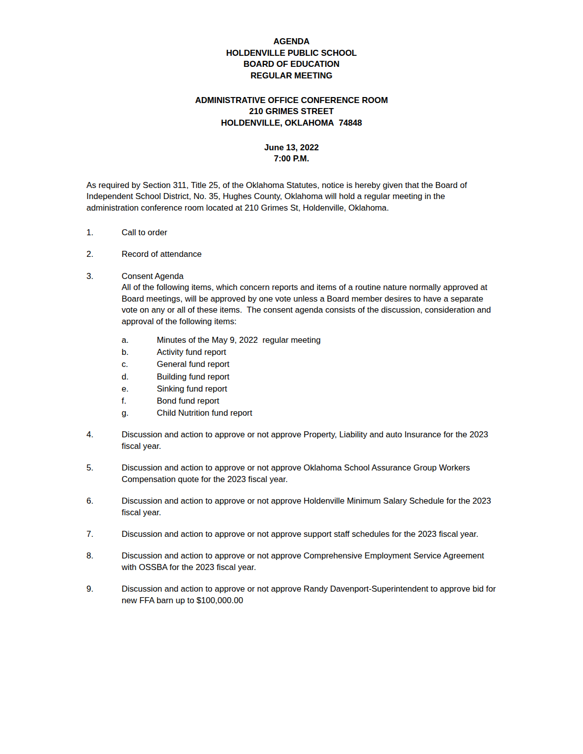AGENDA
HOLDENVILLE PUBLIC SCHOOL
BOARD OF EDUCATION
REGULAR MEETING
ADMINISTRATIVE OFFICE CONFERENCE ROOM
210 GRIMES STREET
HOLDENVILLE, OKLAHOMA 74848
June 13, 2022
7:00 P.M.
As required by Section 311, Title 25, of the Oklahoma Statutes, notice is hereby given that the Board of Independent School District, No. 35, Hughes County, Oklahoma will hold a regular meeting in the administration conference room located at 210 Grimes St, Holdenville, Oklahoma.
Call to order
Record of attendance
Consent Agenda
All of the following items, which concern reports and items of a routine nature normally approved at Board meetings, will be approved by one vote unless a Board member desires to have a separate vote on any or all of these items. The consent agenda consists of the discussion, consideration and approval of the following items:
Minutes of the May 9, 2022 regular meeting
Activity fund report
General fund report
Building fund report
Sinking fund report
Bond fund report
Child Nutrition fund report
Discussion and action to approve or not approve Property, Liability and auto Insurance for the 2023 fiscal year.
Discussion and action to approve or not approve Oklahoma School Assurance Group Workers Compensation quote for the 2023 fiscal year.
Discussion and action to approve or not approve Holdenville Minimum Salary Schedule for the 2023 fiscal year.
Discussion and action to approve or not approve support staff schedules for the 2023 fiscal year.
Discussion and action to approve or not approve Comprehensive Employment Service Agreement with OSSBA for the 2023 fiscal year.
Discussion and action to approve or not approve Randy Davenport-Superintendent to approve bid for new FFA barn up to $100,000.00